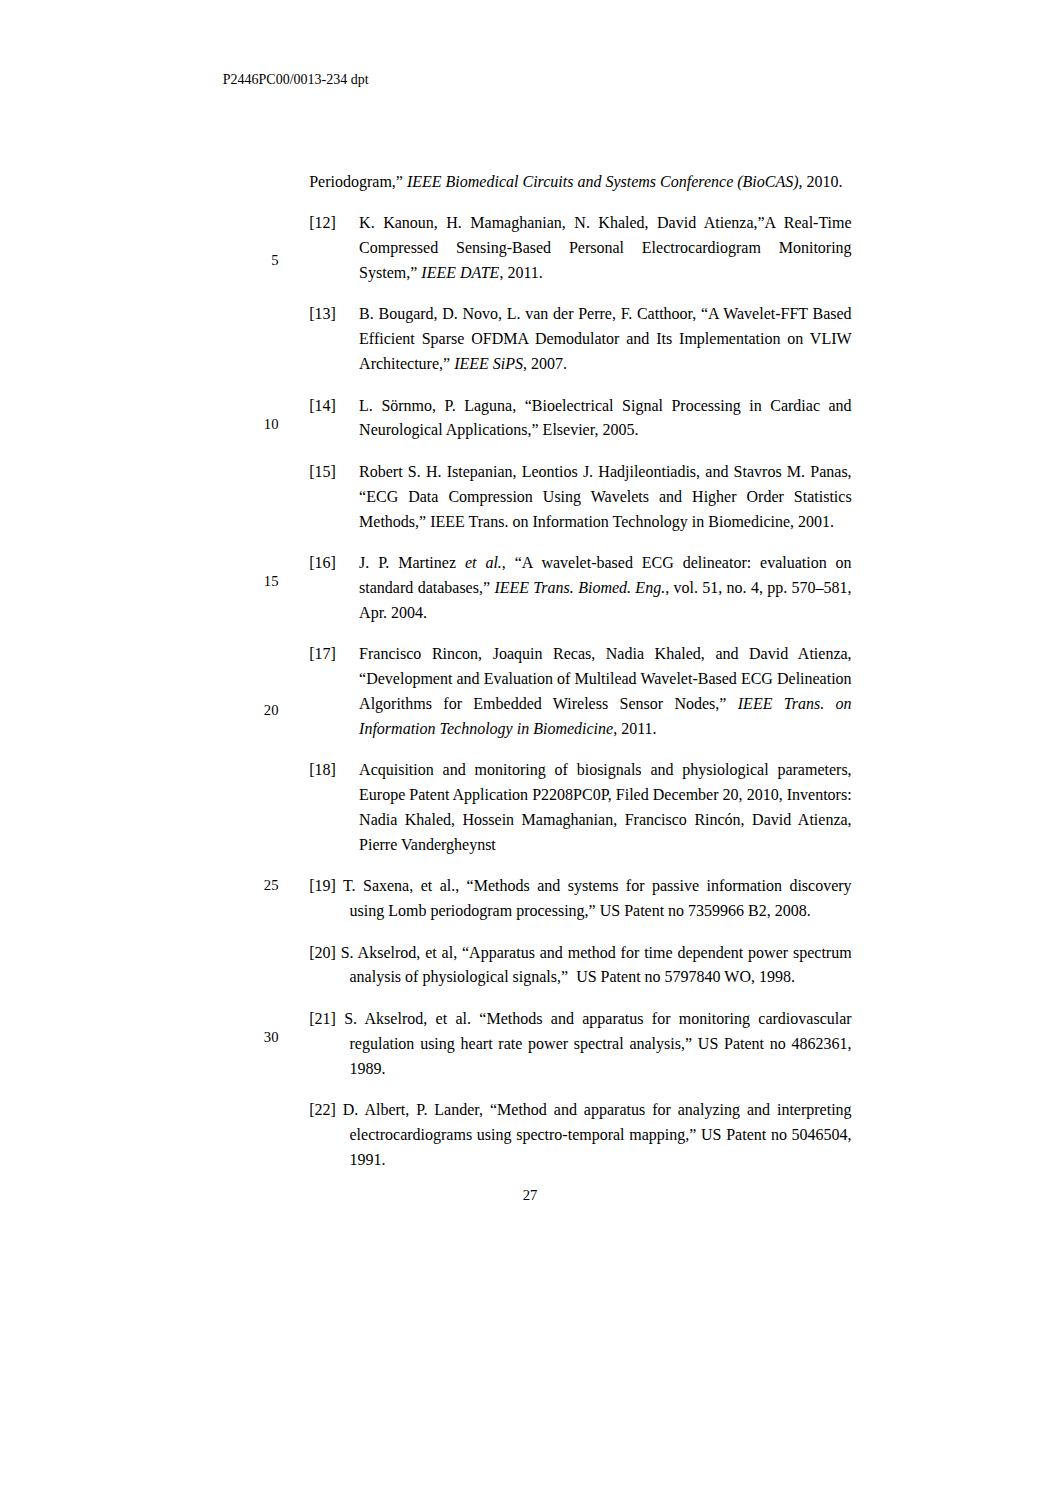P2446PC00/0013-234 dpt
Periodogram,” IEEE Biomedical Circuits and Systems Conference (BioCAS), 2010.
[12]
5 K. Kanoun, H. Mamaghanian, N. Khaled, David Atienza,”A Real-Time Compressed Sensing-Based Personal Electrocardiogram Monitoring System,” IEEE DATE, 2011.
[13]
B. Bougard, D. Novo, L. van der Perre, F. Catthoor, “A Wavelet-FFT Based Efficient Sparse OFDMA Demodulator and Its Implementation on VLIW Architecture,” IEEE SiPS, 2007.
[14]
10 L. Sörnmo, P. Laguna, “Bioelectrical Signal Processing in Cardiac and Neurological Applications,” Elsevier, 2005.
[15]
Robert S. H. Istepanian, Leontios J. Hadjileontiadis, and Stavros M. Panas, “ECG Data Compression Using Wavelets and Higher Order Statistics Methods,” IEEE Trans. on Information Technology in Biomedicine, 2001.
[16]
15 J. P. Martinez et al., “A wavelet-based ECG delineator: evaluation on standard databases,” IEEE Trans. Biomed. Eng., vol. 51, no. 4, pp. 570–581, Apr. 2004.
[17]
20 Francisco Rincon, Joaquin Recas, Nadia Khaled, and David Atienza, “Development and Evaluation of Multilead Wavelet-Based ECG Delineation Algorithms for Embedded Wireless Sensor Nodes,” IEEE Trans. on Information Technology in Biomedicine, 2011.
[18]
Acquisition and monitoring of biosignals and physiological parameters, Europe Patent Application P2208PC0P, Filed December 20, 2010, Inventors: Nadia Khaled, Hossein Mamaghanian, Francisco Rincón, David Atienza, Pierre Vandergheynst
25
[19] T. Saxena, et al., “Methods and systems for passive information discovery using Lomb periodogram processing,” US Patent no 7359966 B2, 2008.
[20] S. Akselrod, et al, “Apparatus and method for time dependent power spectrum analysis of physiological signals,” US Patent no 5797840 WO, 1998.
30
[21] S. Akselrod, et al. “Methods and apparatus for monitoring cardiovascular regulation using heart rate power spectral analysis,” US Patent no 4862361, 1989.
[22] D. Albert, P. Lander, “Method and apparatus for analyzing and interpreting electrocardiograms using spectro-temporal mapping,” US Patent no 5046504, 1991.
27